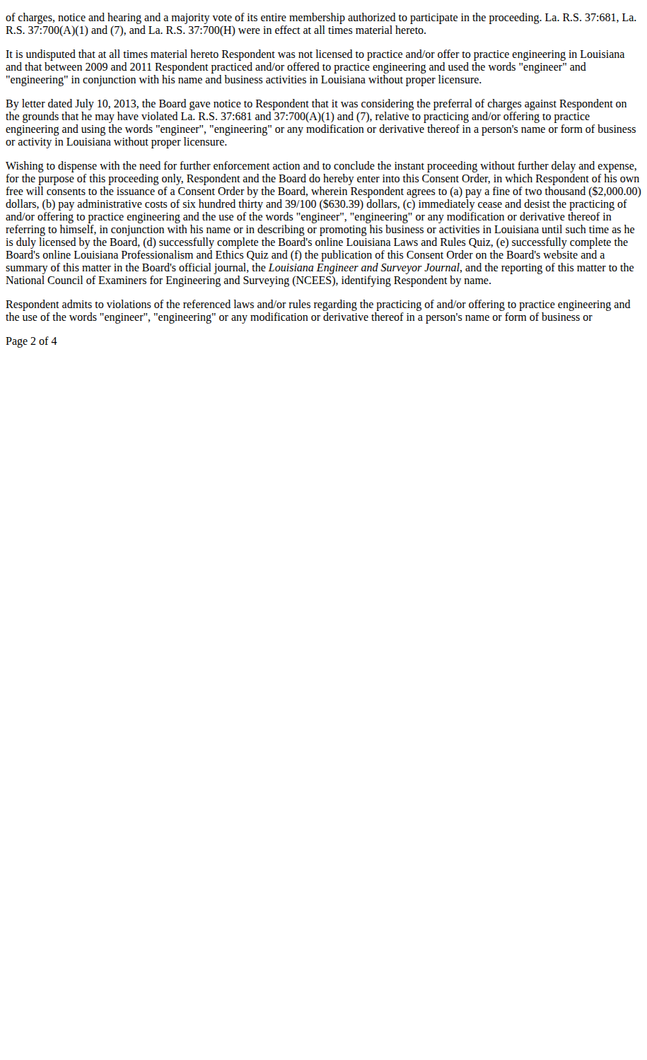of charges, notice and hearing and a majority vote of its entire membership authorized to participate in the proceeding. La. R.S. 37:681, La. R.S. 37:700(A)(1) and (7), and La. R.S. 37:700(H) were in effect at all times material hereto.
It is undisputed that at all times material hereto Respondent was not licensed to practice and/or offer to practice engineering in Louisiana and that between 2009 and 2011 Respondent practiced and/or offered to practice engineering and used the words "engineer" and "engineering" in conjunction with his name and business activities in Louisiana without proper licensure.
By letter dated July 10, 2013, the Board gave notice to Respondent that it was considering the preferral of charges against Respondent on the grounds that he may have violated La. R.S. 37:681 and 37:700(A)(1) and (7), relative to practicing and/or offering to practice engineering and using the words "engineer", "engineering" or any modification or derivative thereof in a person's name or form of business or activity in Louisiana without proper licensure.
Wishing to dispense with the need for further enforcement action and to conclude the instant proceeding without further delay and expense, for the purpose of this proceeding only, Respondent and the Board do hereby enter into this Consent Order, in which Respondent of his own free will consents to the issuance of a Consent Order by the Board, wherein Respondent agrees to (a) pay a fine of two thousand ($2,000.00) dollars, (b) pay administrative costs of six hundred thirty and 39/100 ($630.39) dollars, (c) immediately cease and desist the practicing of and/or offering to practice engineering and the use of the words "engineer", "engineering" or any modification or derivative thereof in referring to himself, in conjunction with his name or in describing or promoting his business or activities in Louisiana until such time as he is duly licensed by the Board, (d) successfully complete the Board's online Louisiana Laws and Rules Quiz, (e) successfully complete the Board's online Louisiana Professionalism and Ethics Quiz and (f) the publication of this Consent Order on the Board's website and a summary of this matter in the Board's official journal, the Louisiana Engineer and Surveyor Journal, and the reporting of this matter to the National Council of Examiners for Engineering and Surveying (NCEES), identifying Respondent by name.
Respondent admits to violations of the referenced laws and/or rules regarding the practicing of and/or offering to practice engineering and the use of the words "engineer", "engineering" or any modification or derivative thereof in a person's name or form of business or
Page 2 of 4